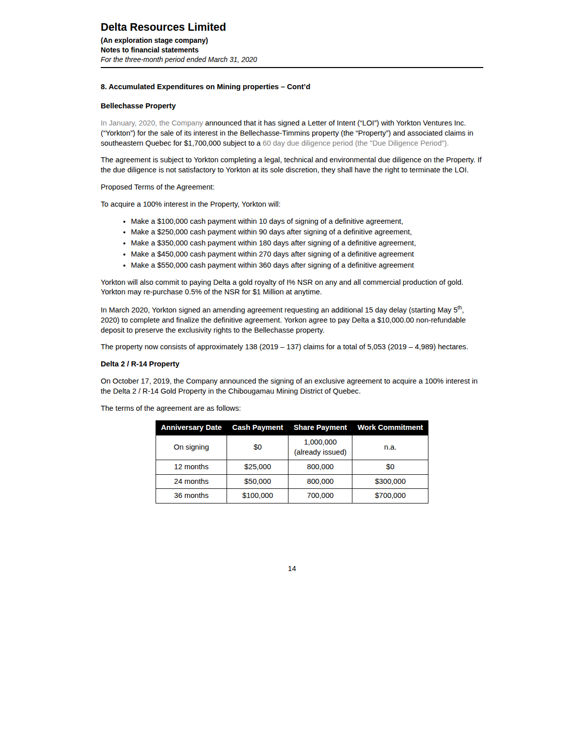Delta Resources Limited
(An exploration stage company)
Notes to financial statements
For the three-month period ended March 31, 2020
8. Accumulated Expenditures on Mining properties – Cont’d
Bellechasse Property
In January, 2020, the Company announced that it has signed a Letter of Intent (“LOI”) with Yorkton Ventures Inc. (“Yorkton”) for the sale of its interest in the Bellechasse-Timmins property (the “Property”) and associated claims in southeastern Quebec for $1,700,000 subject to a 60 day due diligence period (the "Due Diligence Period").
The agreement is subject to Yorkton completing a legal, technical and environmental due diligence on the Property. If the due diligence is not satisfactory to Yorkton at its sole discretion, they shall have the right to terminate the LOI.
Proposed Terms of the Agreement:
To acquire a 100% interest in the Property, Yorkton will:
Make a $100,000 cash payment within 10 days of signing of a definitive agreement,
Make a $250,000 cash payment within 90 days after signing of a definitive agreement,
Make a $350,000 cash payment within 180 days after signing of a definitive agreement,
Make a $450,000 cash payment within 270 days after signing of a definitive agreement
Make a $550,000 cash payment within 360 days after signing of a definitive agreement
Yorkton will also commit to paying Delta a gold royalty of I% NSR on any and all commercial production of gold. Yorkton may re-purchase 0.5% of the NSR for $1 Million at anytime.
In March 2020, Yorkton signed an amending agreement requesting an additional 15 day delay (starting May 5th, 2020) to complete and finalize the definitive agreement. Yorkon agree to pay Delta a $10,000.00 non-refundable deposit to preserve the exclusivity rights to the Bellechasse property.
The property now consists of approximately 138 (2019 – 137) claims for a total of 5,053 (2019 – 4,989) hectares.
Delta 2 / R-14 Property
On October 17, 2019, the Company announced the signing of an exclusive agreement to acquire a 100% interest in the Delta 2 / R-14 Gold Property in the Chibougamau Mining District of Quebec.
The terms of the agreement are as follows:
| Anniversary Date | Cash Payment | Share Payment | Work Commitment |
| --- | --- | --- | --- |
| On signing | $0 | 1,000,000 (already issued) | n.a. |
| 12 months | $25,000 | 800,000 | $0 |
| 24 months | $50,000 | 800,000 | $300,000 |
| 36 months | $100,000 | 700,000 | $700,000 |
14